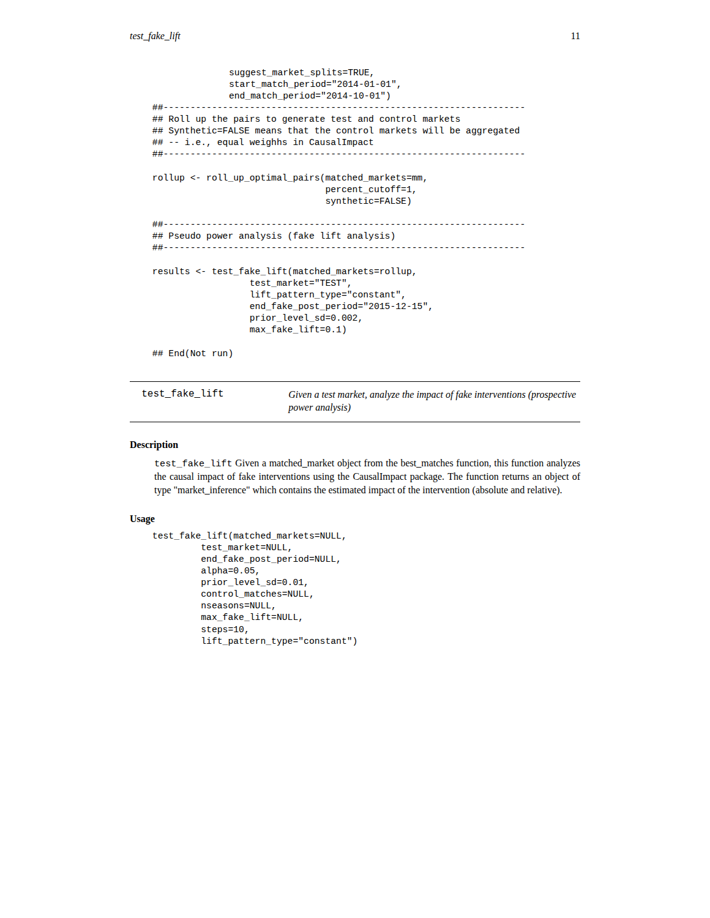test_fake_lift 11
suggest_market_splits=TRUE,
start_match_period="2014-01-01",
end_match_period="2014-10-01")
##-------------------------------------------------------------------
## Roll up the pairs to generate test and control markets
## Synthetic=FALSE means that the control markets will be aggregated
## -- i.e., equal weighhs in CausalImpact
##-------------------------------------------------------------------

rollup <- roll_up_optimal_pairs(matched_markets=mm,
                                percent_cutoff=1,
                                synthetic=FALSE)

##-------------------------------------------------------------------
## Pseudo power analysis (fake lift analysis)
##-------------------------------------------------------------------

results <- test_fake_lift(matched_markets=rollup,
                  test_market="TEST",
                  lift_pattern_type="constant",
                  end_fake_post_period="2015-12-15",
                  prior_level_sd=0.002,
                  max_fake_lift=0.1)

## End(Not run)
test_fake_lift
Given a test market, analyze the impact of fake interventions (prospective power analysis)
Description
test_fake_lift Given a matched_market object from the best_matches function, this function analyzes the causal impact of fake interventions using the CausalImpact package. The function returns an object of type "market_inference" which contains the estimated impact of the intervention (absolute and relative).
Usage
test_fake_lift(matched_markets=NULL,
         test_market=NULL,
         end_fake_post_period=NULL,
         alpha=0.05,
         prior_level_sd=0.01,
         control_matches=NULL,
         nseasons=NULL,
         max_fake_lift=NULL,
         steps=10,
         lift_pattern_type="constant")